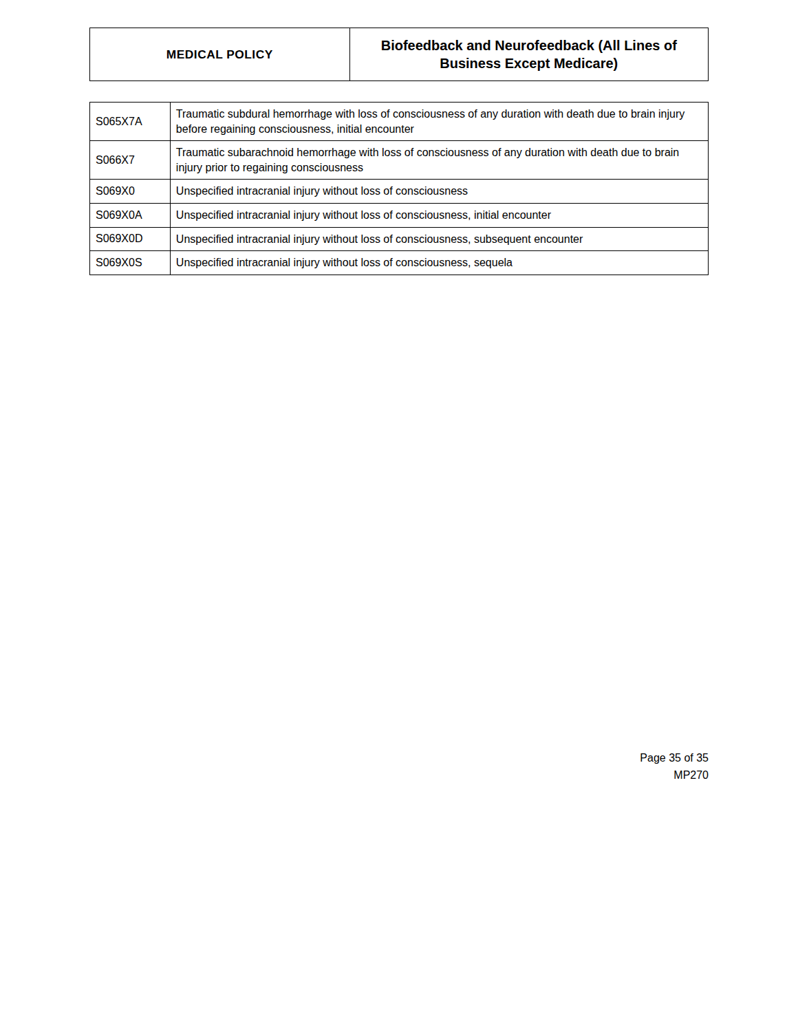| MEDICAL POLICY | Biofeedback and Neurofeedback (All Lines of Business Except Medicare) |
| S065X7A | Traumatic subdural hemorrhage with loss of consciousness of any duration with death due to brain injury before regaining consciousness, initial encounter |
| S066X7 | Traumatic subarachnoid hemorrhage with loss of consciousness of any duration with death due to brain injury prior to regaining consciousness |
| S069X0 | Unspecified intracranial injury without loss of consciousness |
| S069X0A | Unspecified intracranial injury without loss of consciousness, initial encounter |
| S069X0D | Unspecified intracranial injury without loss of consciousness, subsequent encounter |
| S069X0S | Unspecified intracranial injury without loss of consciousness, sequela |
Page 35 of 35
MP270